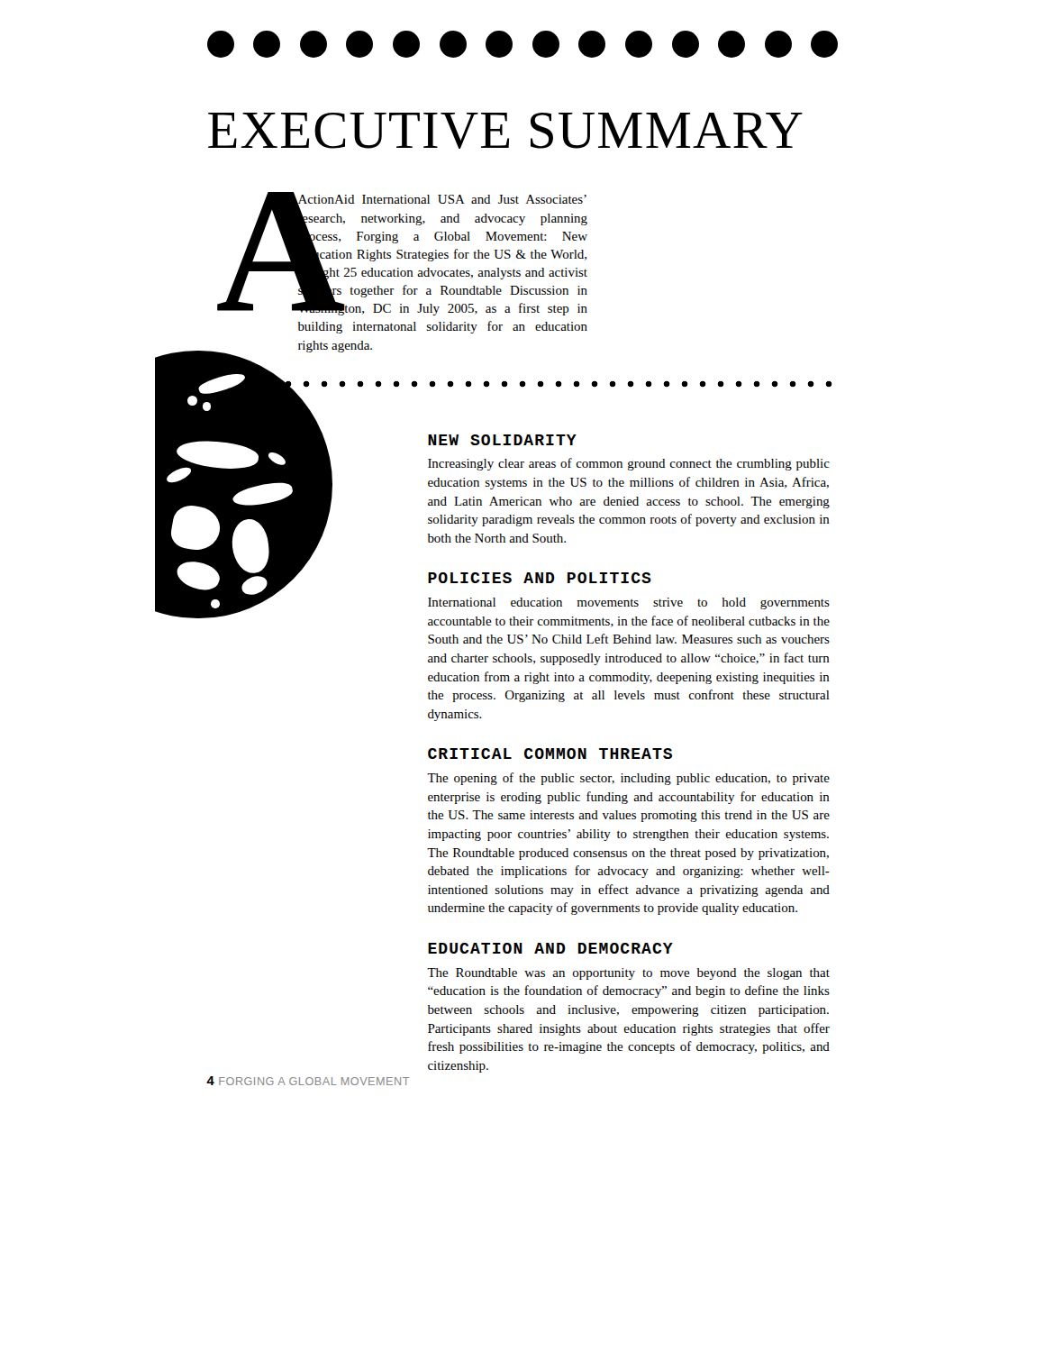Executive Summary
A
ActionAid International USA and Just Associates’ research, networking, and advocacy planning process, Forging a Global Movement: New Education Rights Strategies for the US & the World, brought 25 education advocates, analysts and activist scholars together for a Roundtable Discussion in Washington, DC in July 2005, as a first step in building internatonal solidarity for an education rights agenda.
New Solidarity
Increasingly clear areas of common ground connect the crumbling public education systems in the US to the millions of children in Asia, Africa, and Latin American who are denied access to school. The emerging solidarity paradigm reveals the common roots of poverty and exclusion in both the North and South.
Policies and Politics
International education movements strive to hold governments accountable to their commitments, in the face of neoliberal cutbacks in the South and the US’ No Child Left Behind law. Measures such as vouchers and charter schools, supposedly introduced to allow “choice,” in fact turn education from a right into a commodity, deepening existing inequities in the process. Organizing at all levels must confront these structural dynamics.
Critical Common Threats
The opening of the public sector, including public education, to private enterprise is eroding public funding and accountability for education in the US. The same interests and values promoting this trend in the US are impacting poor countries’ ability to strengthen their education systems. The Roundtable produced consensus on the threat posed by privatization, debated the implications for advocacy and organizing: whether well-intentioned solutions may in effect advance a privatizing agenda and undermine the capacity of governments to provide quality education.
Education and Democracy
The Roundtable was an opportunity to move beyond the slogan that “education is the foundation of democracy” and begin to define the links between schools and inclusive, empowering citizen participation. Participants shared insights about education rights strategies that offer fresh possibilities to re-imagine the concepts of democracy, politics, and citizenship.
4 FORGING A GLOBAL MOVEMENT